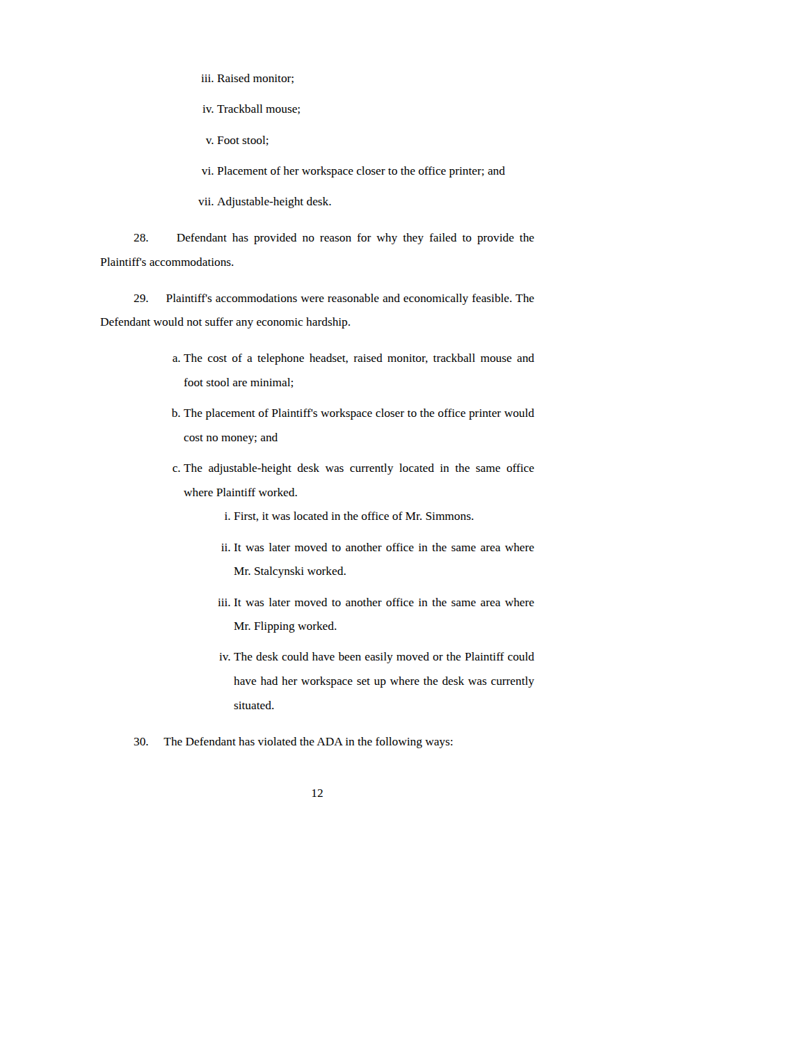Raised monitor;
Trackball mouse;
Foot stool;
Placement of her workspace closer to the office printer; and
Adjustable-height desk.
28. Defendant has provided no reason for why they failed to provide the Plaintiff's accommodations.
29. Plaintiff's accommodations were reasonable and economically feasible. The Defendant would not suffer any economic hardship.
The cost of a telephone headset, raised monitor, trackball mouse and foot stool are minimal;
The placement of Plaintiff's workspace closer to the office printer would cost no money; and
The adjustable-height desk was currently located in the same office where Plaintiff worked.
First, it was located in the office of Mr. Simmons.
It was later moved to another office in the same area where Mr. Stalcynski worked.
It was later moved to another office in the same area where Mr. Flipping worked.
The desk could have been easily moved or the Plaintiff could have had her workspace set up where the desk was currently situated.
30. The Defendant has violated the ADA in the following ways:
12